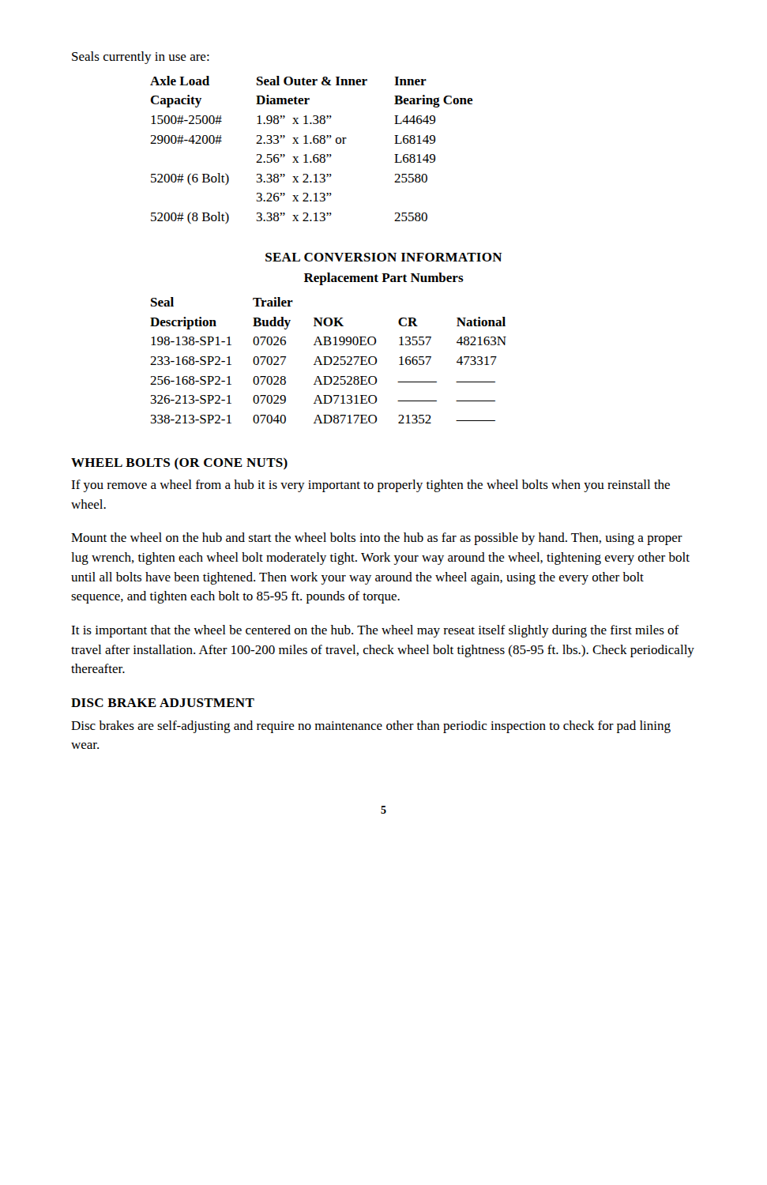Seals currently in use are:
| Axle Load Capacity | Seal Outer & Inner Diameter | Inner Bearing Cone |
| --- | --- | --- |
| 1500#-2500# | 1.98” x 1.38” | L44649 |
| 2900#-4200# | 2.33” x 1.68” or | L68149 |
| | 2.56” x 1.68” | L68149 |
| 5200# (6 Bolt) | 3.38” x 2.13” | 25580 |
| | 3.26” x 2.13” | |
| 5200# (8 Bolt) | 3.38” x 2.13” | 25580 |
SEAL CONVERSION INFORMATION
Replacement Part Numbers
| Seal Description | Trailer Buddy | NOK | CR | National |
| --- | --- | --- | --- | --- |
| 198-138-SP1-1 | 07026 | AB1990EO | 13557 | 482163N |
| 233-168-SP2-1 | 07027 | AD2527EO | 16657 | 473317 |
| 256-168-SP2-1 | 07028 | AD2528EO | ——— | ——— |
| 326-213-SP2-1 | 07029 | AD7131EO | ——— | ——— |
| 338-213-SP2-1 | 07040 | AD8717EO | 21352 | ——— |
WHEEL BOLTS (OR CONE NUTS)
If you remove a wheel from a hub it is very important to properly tighten the wheel bolts when you reinstall the wheel.
Mount the wheel on the hub and start the wheel bolts into the hub as far as possible by hand. Then, using a proper lug wrench, tighten each wheel bolt moderately tight. Work your way around the wheel, tightening every other bolt until all bolts have been tightened. Then work your way around the wheel again, using the every other bolt sequence, and tighten each bolt to 85-95 ft. pounds of torque.
It is important that the wheel be centered on the hub. The wheel may reseat itself slightly during the first miles of travel after installation. After 100-200 miles of travel, check wheel bolt tightness (85-95 ft. lbs.). Check periodically thereafter.
DISC BRAKE ADJUSTMENT
Disc brakes are self-adjusting and require no maintenance other than periodic inspection to check for pad lining wear.
5